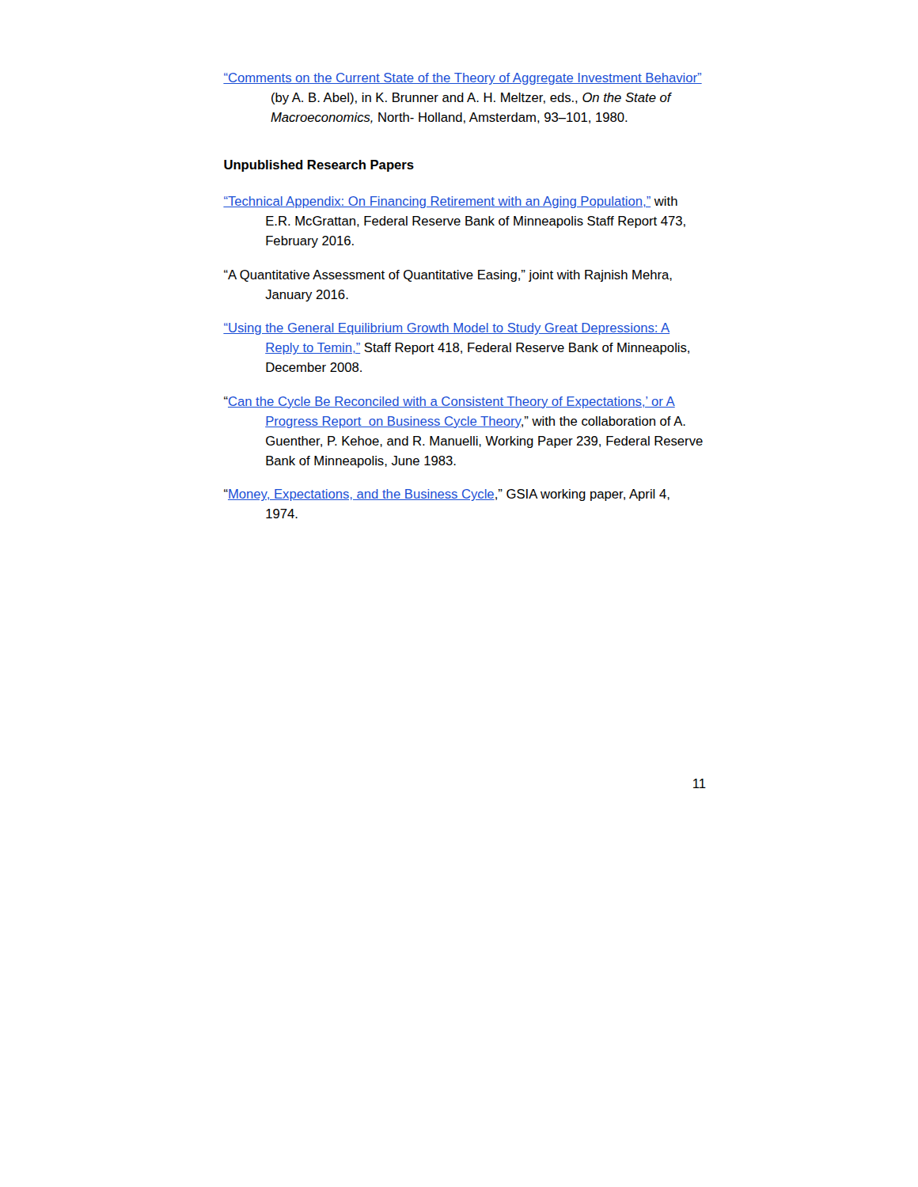“Comments on the Current State of the Theory of Aggregate Investment Behavior” (by A. B. Abel), in K. Brunner and A. H. Meltzer, eds., On the State of Macroeconomics, North- Holland, Amsterdam, 93–101, 1980.
Unpublished Research Papers
“Technical Appendix: On Financing Retirement with an Aging Population,” with E.R. McGrattan, Federal Reserve Bank of Minneapolis Staff Report 473, February 2016.
“A Quantitative Assessment of Quantitative Easing,” joint with Rajnish Mehra, January 2016.
“Using the General Equilibrium Growth Model to Study Great Depressions: A Reply to Temin,” Staff Report 418, Federal Reserve Bank of Minneapolis, December 2008.
“Can the Cycle Be Reconciled with a Consistent Theory of Expectations,’ or A Progress Report on Business Cycle Theory,” with the collaboration of A. Guenther, P. Kehoe, and R. Manuelli, Working Paper 239, Federal Reserve Bank of Minneapolis, June 1983.
“Money, Expectations, and the Business Cycle,” GSIA working paper, April 4, 1974.
11